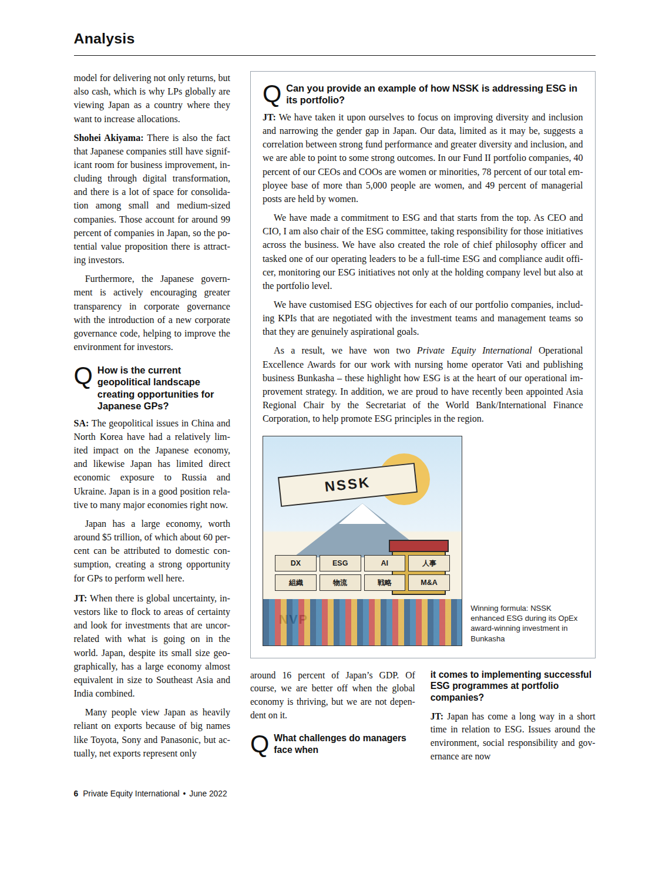Analysis
model for delivering not only returns, but also cash, which is why LPs globally are viewing Japan as a country where they want to increase allocations.
Shohei Akiyama: There is also the fact that Japanese companies still have significant room for business improvement, including through digital transformation, and there is a lot of space for consolidation among small and medium-sized companies. Those account for around 99 percent of companies in Japan, so the potential value proposition there is attracting investors.
Furthermore, the Japanese government is actively encouraging greater transparency in corporate governance with the introduction of a new corporate governance code, helping to improve the environment for investors.
Q
How is the current geopolitical landscape creating opportunities for Japanese GPs?
SA: The geopolitical issues in China and North Korea have had a relatively limited impact on the Japanese economy, and likewise Japan has limited direct economic exposure to Russia and Ukraine. Japan is in a good position relative to many major economies right now.
Japan has a large economy, worth around $5 trillion, of which about 60 percent can be attributed to domestic consumption, creating a strong opportunity for GPs to perform well here.
JT: When there is global uncertainty, investors like to flock to areas of certainty and look for investments that are uncorrelated with what is going on in the world. Japan, despite its small size geographically, has a large economy almost equivalent in size to Southeast Asia and India combined.
Many people view Japan as heavily reliant on exports because of big names like Toyota, Sony and Panasonic, but actually, net exports represent only
Q
Can you provide an example of how NSSK is addressing ESG in its portfolio?
JT: We have taken it upon ourselves to focus on improving diversity and inclusion and narrowing the gender gap in Japan. Our data, limited as it may be, suggests a correlation between strong fund performance and greater diversity and inclusion, and we are able to point to some strong outcomes. In our Fund II portfolio companies, 40 percent of our CEOs and COOs are women or minorities, 78 percent of our total employee base of more than 5,000 people are women, and 49 percent of managerial posts are held by women.
We have made a commitment to ESG and that starts from the top. As CEO and CIO, I am also chair of the ESG committee, taking responsibility for those initiatives across the business. We have also created the role of chief philosophy officer and tasked one of our operating leaders to be a full-time ESG and compliance audit officer, monitoring our ESG initiatives not only at the holding company level but also at the portfolio level.
We have customised ESG objectives for each of our portfolio companies, including KPIs that are negotiated with the investment teams and management teams so that they are genuinely aspirational goals.
As a result, we have won two Private Equity International Operational Excellence Awards for our work with nursing home operator Vati and publishing business Bunkasha – these highlight how ESG is at the heart of our operational improvement strategy. In addition, we are proud to have recently been appointed Asia Regional Chair by the Secretariat of the World Bank/International Finance Corporation, to help promote ESG principles in the region.
NSSK
DX ESG AI 人事 組織 物流 戦略 M&A
NVP
Winning formula: NSSK enhanced ESG during its OpEx award-winning investment in Bunkasha
around 16 percent of Japan’s GDP. Of course, we are better off when the global economy is thriving, but we are not dependent on it.
Q
What challenges do managers face when
it comes to implementing successful ESG programmes at portfolio companies?
JT: Japan has come a long way in a short time in relation to ESG. Issues around the environment, social responsibility and governance are now
6 Private Equity International•June 2022